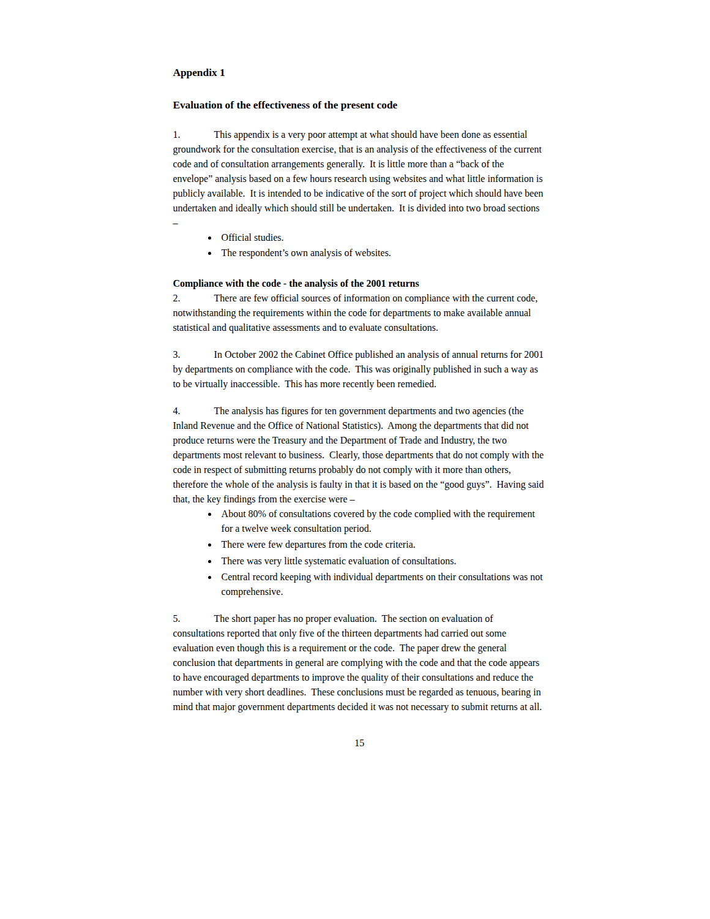Appendix 1
Evaluation of the effectiveness of the present code
1. This appendix is a very poor attempt at what should have been done as essential groundwork for the consultation exercise, that is an analysis of the effectiveness of the current code and of consultation arrangements generally. It is little more than a “back of the envelope” analysis based on a few hours research using websites and what little information is publicly available. It is intended to be indicative of the sort of project which should have been undertaken and ideally which should still be undertaken. It is divided into two broad sections –
Official studies.
The respondent’s own analysis of websites.
Compliance with the code - the analysis of the 2001 returns
2. There are few official sources of information on compliance with the current code, notwithstanding the requirements within the code for departments to make available annual statistical and qualitative assessments and to evaluate consultations.
3. In October 2002 the Cabinet Office published an analysis of annual returns for 2001 by departments on compliance with the code. This was originally published in such a way as to be virtually inaccessible. This has more recently been remedied.
4. The analysis has figures for ten government departments and two agencies (the Inland Revenue and the Office of National Statistics). Among the departments that did not produce returns were the Treasury and the Department of Trade and Industry, the two departments most relevant to business. Clearly, those departments that do not comply with the code in respect of submitting returns probably do not comply with it more than others, therefore the whole of the analysis is faulty in that it is based on the “good guys”. Having said that, the key findings from the exercise were –
About 80% of consultations covered by the code complied with the requirement for a twelve week consultation period.
There were few departures from the code criteria.
There was very little systematic evaluation of consultations.
Central record keeping with individual departments on their consultations was not comprehensive.
5. The short paper has no proper evaluation. The section on evaluation of consultations reported that only five of the thirteen departments had carried out some evaluation even though this is a requirement or the code. The paper drew the general conclusion that departments in general are complying with the code and that the code appears to have encouraged departments to improve the quality of their consultations and reduce the number with very short deadlines. These conclusions must be regarded as tenuous, bearing in mind that major government departments decided it was not necessary to submit returns at all.
15